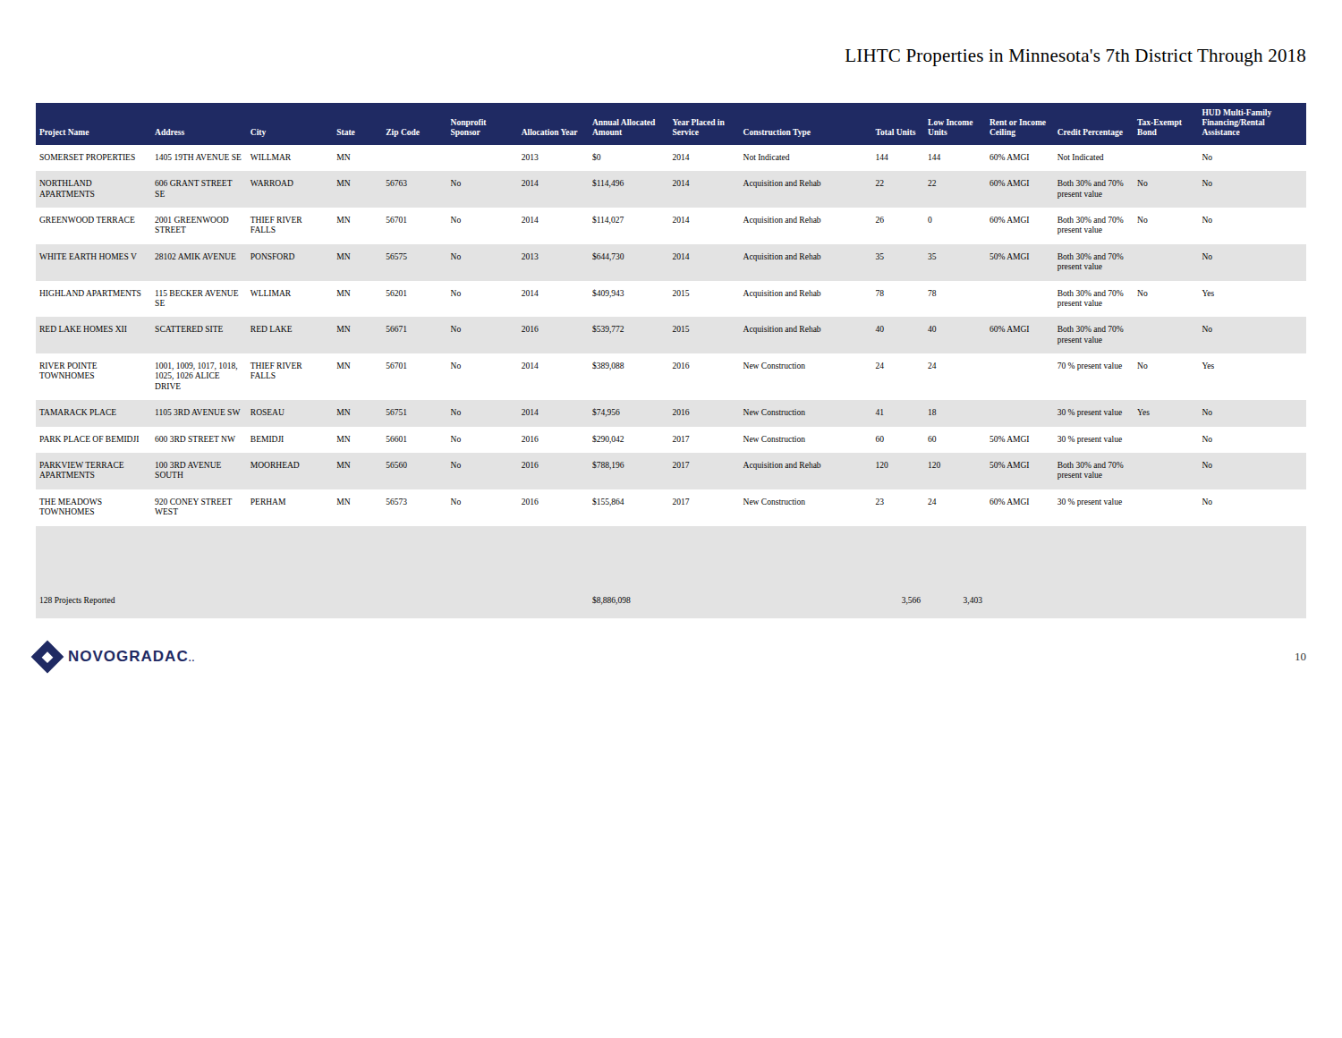LIHTC Properties in Minnesota's 7th District Through 2018
| Project Name | Address | City | State | Zip Code | Nonprofit Sponsor | Allocation Year | Annual Allocated Amount | Year Placed in Service | Construction Type | Total Units | Low Income Units | Rent or Income Ceiling | Credit Percentage | Tax-Exempt Bond | HUD Multi-Family Financing/Rental Assistance |
| --- | --- | --- | --- | --- | --- | --- | --- | --- | --- | --- | --- | --- | --- | --- | --- |
| SOMERSET PROPERTIES | 1405 19TH AVENUE SE | WILLMAR | MN | | | 2013 | $0 | 2014 | Not Indicated | 144 | 144 | 60% AMGI | Not Indicated | | No |
| NORTHLAND APARTMENTS | 606 GRANT STREET SE | WARROAD | MN | 56763 | No | 2014 | $114,496 | 2014 | Acquisition and Rehab | 22 | 22 | 60% AMGI | Both 30% and 70% present value | No | No |
| GREENWOOD TERRACE | 2001 GREENWOOD STREET | THIEF RIVER FALLS | MN | 56701 | No | 2014 | $114,027 | 2014 | Acquisition and Rehab | 26 | 0 | 60% AMGI | Both 30% and 70% present value | No | No |
| WHITE EARTH HOMES V | 28102 AMIK AVENUE | PONSFORD | MN | 56575 | No | 2013 | $644,730 | 2014 | Acquisition and Rehab | 35 | 35 | 50% AMGI | Both 30% and 70% present value | | No |
| HIGHLAND APARTMENTS | 115 BECKER AVENUE SE | WLLIMAR | MN | 56201 | No | 2014 | $409,943 | 2015 | Acquisition and Rehab | 78 | 78 | | Both 30% and 70% present value | No | Yes |
| RED LAKE HOMES XII | SCATTERED SITE | RED LAKE | MN | 56671 | No | 2016 | $539,772 | 2015 | Acquisition and Rehab | 40 | 40 | 60% AMGI | Both 30% and 70% present value | | No |
| RIVER POINTE TOWNHOMES | 1001, 1009, 1017, 1018, 1025, 1026 ALICE DRIVE | THIEF RIVER FALLS | MN | 56701 | No | 2014 | $389,088 | 2016 | New Construction | 24 | 24 | | 70 % present value | No | Yes |
| TAMARACK PLACE | 1105 3RD AVENUE SW | ROSEAU | MN | 56751 | No | 2014 | $74,956 | 2016 | New Construction | 41 | 18 | | 30 % present value | Yes | No |
| PARK PLACE OF BEMIDJI | 600 3RD STREET NW | BEMIDJI | MN | 56601 | No | 2016 | $290,042 | 2017 | New Construction | 60 | 60 | 50% AMGI | 30 % present value | | No |
| PARKVIEW TERRACE APARTMENTS | 100 3RD AVENUE SOUTH | MOORHEAD | MN | 56560 | No | 2016 | $788,196 | 2017 | Acquisition and Rehab | 120 | 120 | 50% AMGI | Both 30% and 70% present value | | No |
| THE MEADOWS TOWNHOMES | 920 CONEY STREET WEST | PERHAM | MN | 56573 | No | 2016 | $155,864 | 2017 | New Construction | 23 | 24 | 60% AMGI | 30 % present value | | No |
| 128 Projects Reported | $8,886,098 | | | 3,566 | 3,403 | | | | |
NOVOGRADAC..
10